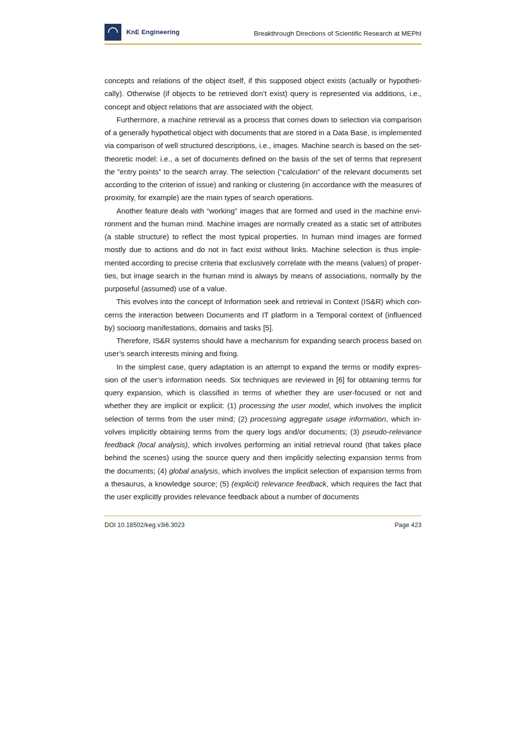KnE Engineering
Breakthrough Directions of Scientific Research at MEPhI
concepts and relations of the object itself, if this supposed object exists (actually or hypothetically). Otherwise (if objects to be retrieved don’t exist) query is represented via additions, i.e., concept and object relations that are associated with the object.
Furthermore, a machine retrieval as a process that comes down to selection via comparison of a generally hypothetical object with documents that are stored in a Data Base, is implemented via comparison of well structured descriptions, i.e., images. Machine search is based on the set-theoretic model: i.e., a set of documents defined on the basis of the set of terms that represent the ”entry points” to the search array. The selection (“calculation” of the relevant documents set according to the criterion of issue) and ranking or clustering (in accordance with the measures of proximity, for example) are the main types of search operations.
Another feature deals with “working” images that are formed and used in the machine environment and the human mind. Machine images are normally created as a static set of attributes (a stable structure) to reflect the most typical properties. In human mind images are formed mostly due to actions and do not in fact exist without links. Machine selection is thus implemented according to precise criteria that exclusively correlate with the means (values) of properties, but image search in the human mind is always by means of associations, normally by the purposeful (assumed) use of a value.
This evolves into the concept of Information seek and retrieval in Context (IS&R) which concerns the interaction between Documents and IT platform in a Temporal context of (influenced by) socioorg manifestations, domains and tasks [5].
Therefore, IS&R systems should have a mechanism for expanding search process based on user’s search interests mining and fixing.
In the simplest case, query adaptation is an attempt to expand the terms or modify expression of the user’s information needs. Six techniques are reviewed in [6] for obtaining terms for query expansion, which is classified in terms of whether they are user-focused or not and whether they are implicit or explicit: (1) processing the user model, which involves the implicit selection of terms from the user mind; (2) processing aggregate usage information, which involves implicitly obtaining terms from the query logs and/or documents; (3) pseudo-relevance feedback (local analysis), which involves performing an initial retrieval round (that takes place behind the scenes) using the source query and then implicitly selecting expansion terms from the documents; (4) global analysis, which involves the implicit selection of expansion terms from a thesaurus, a knowledge source; (5) (explicit) relevance feedback, which requires the fact that the user explicitly provides relevance feedback about a number of documents
DOI 10.18502/keg.v3i6.3023
Page 423